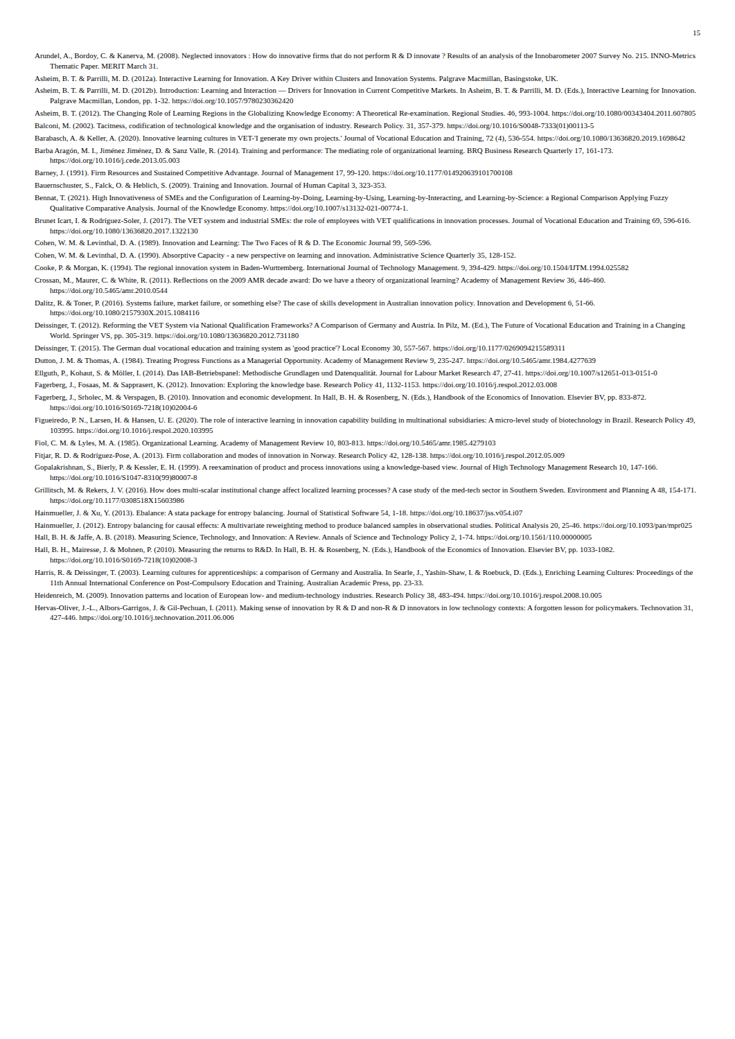15
Arundel, A., Bordoy, C. & Kanerva, M. (2008). Neglected innovators : How do innovative firms that do not perform R & D innovate ? Results of an analysis of the Innobarometer 2007 Survey No. 215. INNO-Metrics Thematic Paper. MERIT March 31.
Asheim, B. T. & Parrilli, M. D. (2012a). Interactive Learning for Innovation. A Key Driver within Clusters and Innovation Systems. Palgrave Macmillan, Basingstoke, UK.
Asheim, B. T. & Parrilli, M. D. (2012b). Introduction: Learning and Interaction — Drivers for Innovation in Current Competitive Markets. In Asheim, B. T. & Parrilli, M. D. (Eds.), Interactive Learning for Innovation. Palgrave Macmillan, London, pp. 1-32. https://doi.org/10.1057/9780230362420
Asheim, B. T. (2012). The Changing Role of Learning Regions in the Globalizing Knowledge Economy: A Theoretical Re-examination. Regional Studies. 46, 993-1004. https://doi.org/10.1080/00343404.2011.607805
Balconi, M. (2002). Tacitness, codification of technological knowledge and the organisation of industry. Research Policy. 31, 357-379. https://doi.org/10.1016/S0048-7333(01)00113-5
Barabasch, A. & Keller, A. (2020). Innovative learning cultures in VET-'I generate my own projects.' Journal of Vocational Education and Training, 72 (4), 536-554. https://doi.org/10.1080/13636820.2019.1698642
Barba Aragón, M. I., Jiménez Jiménez, D. & Sanz Valle, R. (2014). Training and performance: The mediating role of organizational learning. BRQ Business Research Quarterly 17, 161-173. https://doi.org/10.1016/j.cede.2013.05.003
Barney, J. (1991). Firm Resources and Sustained Competitive Advantage. Journal of Management 17, 99-120. https://doi.org/10.1177/014920639101700108
Bauernschuster, S., Falck, O. & Heblich, S. (2009). Training and Innovation. Journal of Human Capital 3, 323-353.
Bennat, T. (2021). High Innovativeness of SMEs and the Configuration of Learning-by-Doing, Learning-by-Using, Learning-by-Interacting, and Learning-by-Science: a Regional Comparison Applying Fuzzy Qualitative Comparative Analysis. Journal of the Knowledge Economy. https://doi.org/10.1007/s13132-021-00774-1.
Brunet Icart, I. & Rodríguez-Soler, J. (2017). The VET system and industrial SMEs: the role of employees with VET qualifications in innovation processes. Journal of Vocational Education and Training 69, 596-616. https://doi.org/10.1080/13636820.2017.1322130
Cohen, W. M. & Levinthal, D. A. (1989). Innovation and Learning: The Two Faces of R & D. The Economic Journal 99, 569-596.
Cohen, W. M. & Levinthal, D. A. (1990). Absorptive Capacity - a new perspective on learning and innovation. Administrative Science Quarterly 35, 128-152.
Cooke, P. & Morgan, K. (1994). The regional innovation system in Baden-Wurttemberg. International Journal of Technology Management. 9, 394-429. https://doi.org/10.1504/IJTM.1994.025582
Crossan, M., Maurer, C. & White, R. (2011). Reflections on the 2009 AMR decade award: Do we have a theory of organizational learning? Academy of Management Review 36, 446-460. https://doi.org/10.5465/amr.2010.0544
Dalitz, R. & Toner, P. (2016). Systems failure, market failure, or something else? The case of skills development in Australian innovation policy. Innovation and Development 6, 51-66. https://doi.org/10.1080/2157930X.2015.1084116
Deissinger, T. (2012). Reforming the VET System via National Qualification Frameworks? A Comparison of Germany and Austria. In Pilz, M. (Ed.), The Future of Vocational Education and Training in a Changing World. Springer VS, pp. 305-319. https://doi.org/10.1080/13636820.2012.731180
Deissinger, T. (2015). The German dual vocational education and training system as 'good practice'? Local Economy 30, 557-567. https://doi.org/10.1177/0269094215589311
Dutton, J. M. & Thomas, A. (1984). Treating Progress Functions as a Managerial Opportunity. Academy of Management Review 9, 235-247. https://doi.org/10.5465/amr.1984.4277639
Ellguth, P., Kohaut, S. & Möller, I. (2014). Das IAB-Betriebspanel: Methodische Grundlagen und Datenqualität. Journal for Labour Market Research 47, 27-41. https://doi.org/10.1007/s12651-013-0151-0
Fagerberg, J., Fosaas, M. & Sapprasert, K. (2012). Innovation: Exploring the knowledge base. Research Policy 41, 1132-1153. https://doi.org/10.1016/j.respol.2012.03.008
Fagerberg, J., Srholec, M. & Verspagen, B. (2010). Innovation and economic development. In Hall, B. H. & Rosenberg, N. (Eds.), Handbook of the Economics of Innovation. Elsevier BV, pp. 833-872. https://doi.org/10.1016/S0169-7218(10)02004-6
Figueiredo, P. N., Larsen, H. & Hansen, U. E. (2020). The role of interactive learning in innovation capability building in multinational subsidiaries: A micro-level study of biotechnology in Brazil. Research Policy 49, 103995. https://doi.org/10.1016/j.respol.2020.103995
Fiol, C. M. & Lyles, M. A. (1985). Organizational Learning. Academy of Management Review 10, 803-813. https://doi.org/10.5465/amr.1985.4279103
Fitjar, R. D. & Rodríguez-Pose, A. (2013). Firm collaboration and modes of innovation in Norway. Research Policy 42, 128-138. https://doi.org/10.1016/j.respol.2012.05.009
Gopalakrishnan, S., Bierly, P. & Kessler, E. H. (1999). A reexamination of product and process innovations using a knowledge-based view. Journal of High Technology Management Research 10, 147-166. https://doi.org/10.1016/S1047-8310(99)80007-8
Grillitsch, M. & Rekers, J. V. (2016). How does multi-scalar institutional change affect localized learning processes? A case study of the med-tech sector in Southern Sweden. Environment and Planning A 48, 154-171. https://doi.org/10.1177/0308518X15603986
Hainmueller, J. & Xu, Y. (2013). Ebalance: A stata package for entropy balancing. Journal of Statistical Software 54, 1-18. https://doi.org/10.18637/jss.v054.i07
Hainmueller, J. (2012). Entropy balancing for causal effects: A multivariate reweighting method to produce balanced samples in observational studies. Political Analysis 20, 25-46. https://doi.org/10.1093/pan/mpr025
Hall, B. H. & Jaffe, A. B. (2018). Measuring Science, Technology, and Innovation: A Review. Annals of Science and Technology Policy 2, 1-74. https://doi.org/10.1561/110.00000005
Hall, B. H., Mairesse, J. & Mohnen, P. (2010). Measuring the returns to R&D. In Hall, B. H. & Rosenberg, N. (Eds.), Handbook of the Economics of Innovation. Elsevier BV, pp. 1033-1082. https://doi.org/10.1016/S0169-7218(10)02008-3
Harris, R. & Deissinger, T. (2003). Learning cultures for apprenticeships: a comparison of Germany and Australia. In Searle, J., Yashin-Shaw, I. & Roebuck, D. (Eds.), Enriching Learning Cultures: Proceedings of the 11th Annual International Conference on Post-Compulsory Education and Training. Australian Academic Press, pp. 23-33.
Heidenreich, M. (2009). Innovation patterns and location of European low- and medium-technology industries. Research Policy 38, 483-494. https://doi.org/10.1016/j.respol.2008.10.005
Hervas-Oliver, J.-L., Albors-Garrigos, J. & Gil-Pechuan, I. (2011). Making sense of innovation by R & D and non-R & D innovators in low technology contexts: A forgotten lesson for policymakers. Technovation 31, 427-446. https://doi.org/10.1016/j.technovation.2011.06.006